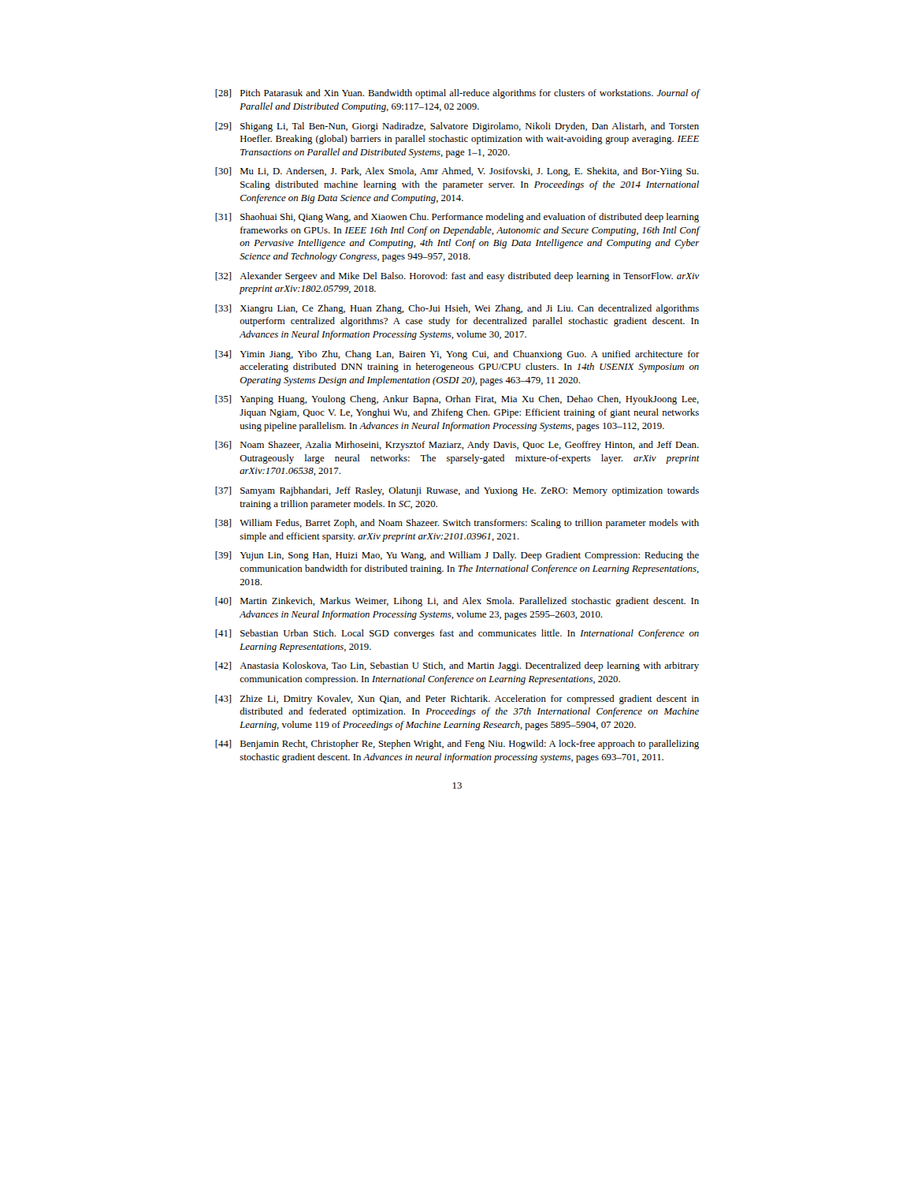[28] Pitch Patarasuk and Xin Yuan. Bandwidth optimal all-reduce algorithms for clusters of workstations. Journal of Parallel and Distributed Computing, 69:117–124, 02 2009.
[29] Shigang Li, Tal Ben-Nun, Giorgi Nadiradze, Salvatore Digirolamo, Nikoli Dryden, Dan Alistarh, and Torsten Hoefler. Breaking (global) barriers in parallel stochastic optimization with wait-avoiding group averaging. IEEE Transactions on Parallel and Distributed Systems, page 1–1, 2020.
[30] Mu Li, D. Andersen, J. Park, Alex Smola, Amr Ahmed, V. Josifovski, J. Long, E. Shekita, and Bor-Yiing Su. Scaling distributed machine learning with the parameter server. In Proceedings of the 2014 International Conference on Big Data Science and Computing, 2014.
[31] Shaohuai Shi, Qiang Wang, and Xiaowen Chu. Performance modeling and evaluation of distributed deep learning frameworks on GPUs. In IEEE 16th Intl Conf on Dependable, Autonomic and Secure Computing, 16th Intl Conf on Pervasive Intelligence and Computing, 4th Intl Conf on Big Data Intelligence and Computing and Cyber Science and Technology Congress, pages 949–957, 2018.
[32] Alexander Sergeev and Mike Del Balso. Horovod: fast and easy distributed deep learning in TensorFlow. arXiv preprint arXiv:1802.05799, 2018.
[33] Xiangru Lian, Ce Zhang, Huan Zhang, Cho-Jui Hsieh, Wei Zhang, and Ji Liu. Can decentralized algorithms outperform centralized algorithms? A case study for decentralized parallel stochastic gradient descent. In Advances in Neural Information Processing Systems, volume 30, 2017.
[34] Yimin Jiang, Yibo Zhu, Chang Lan, Bairen Yi, Yong Cui, and Chuanxiong Guo. A unified architecture for accelerating distributed DNN training in heterogeneous GPU/CPU clusters. In 14th USENIX Symposium on Operating Systems Design and Implementation (OSDI 20), pages 463–479, 11 2020.
[35] Yanping Huang, Youlong Cheng, Ankur Bapna, Orhan Firat, Mia Xu Chen, Dehao Chen, HyoukJoong Lee, Jiquan Ngiam, Quoc V. Le, Yonghui Wu, and Zhifeng Chen. GPipe: Efficient training of giant neural networks using pipeline parallelism. In Advances in Neural Information Processing Systems, pages 103–112, 2019.
[36] Noam Shazeer, Azalia Mirhoseini, Krzysztof Maziarz, Andy Davis, Quoc Le, Geoffrey Hinton, and Jeff Dean. Outrageously large neural networks: The sparsely-gated mixture-of-experts layer. arXiv preprint arXiv:1701.06538, 2017.
[37] Samyam Rajbhandari, Jeff Rasley, Olatunji Ruwase, and Yuxiong He. ZeRO: Memory optimization towards training a trillion parameter models. In SC, 2020.
[38] William Fedus, Barret Zoph, and Noam Shazeer. Switch transformers: Scaling to trillion parameter models with simple and efficient sparsity. arXiv preprint arXiv:2101.03961, 2021.
[39] Yujun Lin, Song Han, Huizi Mao, Yu Wang, and William J Dally. Deep Gradient Compression: Reducing the communication bandwidth for distributed training. In The International Conference on Learning Representations, 2018.
[40] Martin Zinkevich, Markus Weimer, Lihong Li, and Alex Smola. Parallelized stochastic gradient descent. In Advances in Neural Information Processing Systems, volume 23, pages 2595–2603, 2010.
[41] Sebastian Urban Stich. Local SGD converges fast and communicates little. In International Conference on Learning Representations, 2019.
[42] Anastasia Koloskova, Tao Lin, Sebastian U Stich, and Martin Jaggi. Decentralized deep learning with arbitrary communication compression. In International Conference on Learning Representations, 2020.
[43] Zhize Li, Dmitry Kovalev, Xun Qian, and Peter Richtarik. Acceleration for compressed gradient descent in distributed and federated optimization. In Proceedings of the 37th International Conference on Machine Learning, volume 119 of Proceedings of Machine Learning Research, pages 5895–5904, 07 2020.
[44] Benjamin Recht, Christopher Re, Stephen Wright, and Feng Niu. Hogwild: A lock-free approach to parallelizing stochastic gradient descent. In Advances in neural information processing systems, pages 693–701, 2011.
13